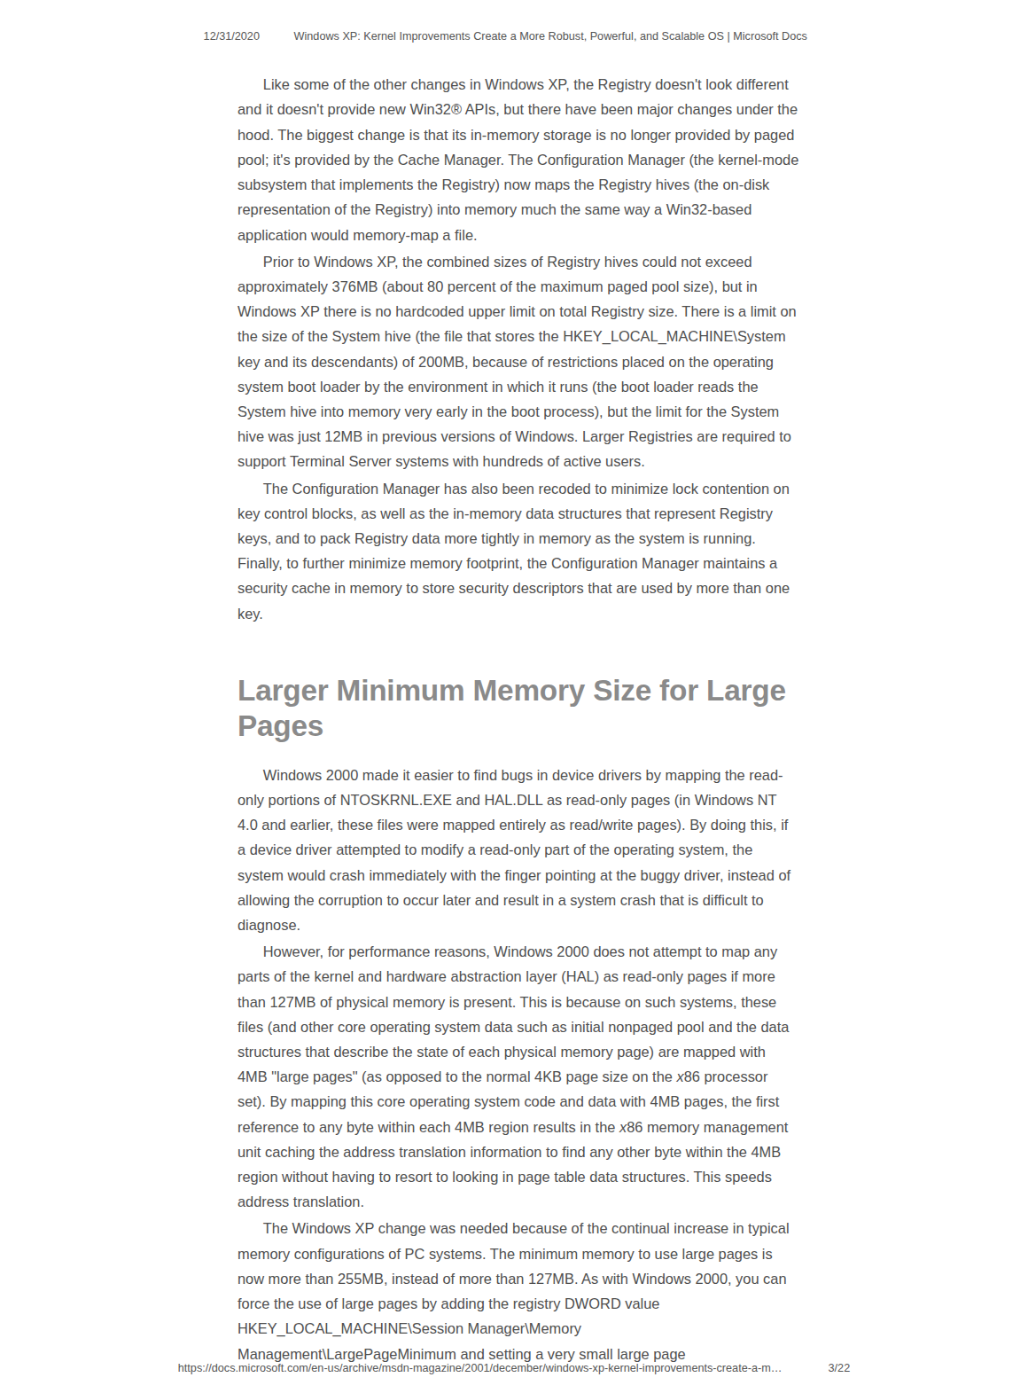12/31/2020 Windows XP: Kernel Improvements Create a More Robust, Powerful, and Scalable OS | Microsoft Docs
Like some of the other changes in Windows XP, the Registry doesn't look different and it doesn't provide new Win32® APIs, but there have been major changes under the hood. The biggest change is that its in-memory storage is no longer provided by paged pool; it's provided by the Cache Manager. The Configuration Manager (the kernel-mode subsystem that implements the Registry) now maps the Registry hives (the on-disk representation of the Registry) into memory much the same way a Win32-based application would memory-map a file.
Prior to Windows XP, the combined sizes of Registry hives could not exceed approximately 376MB (about 80 percent of the maximum paged pool size), but in Windows XP there is no hardcoded upper limit on total Registry size. There is a limit on the size of the System hive (the file that stores the HKEY_LOCAL_MACHINE\System key and its descendants) of 200MB, because of restrictions placed on the operating system boot loader by the environment in which it runs (the boot loader reads the System hive into memory very early in the boot process), but the limit for the System hive was just 12MB in previous versions of Windows. Larger Registries are required to support Terminal Server systems with hundreds of active users.
The Configuration Manager has also been recoded to minimize lock contention on key control blocks, as well as the in-memory data structures that represent Registry keys, and to pack Registry data more tightly in memory as the system is running. Finally, to further minimize memory footprint, the Configuration Manager maintains a security cache in memory to store security descriptors that are used by more than one key.
Larger Minimum Memory Size for Large Pages
Windows 2000 made it easier to find bugs in device drivers by mapping the read-only portions of NTOSKRNL.EXE and HAL.DLL as read-only pages (in Windows NT 4.0 and earlier, these files were mapped entirely as read/write pages). By doing this, if a device driver attempted to modify a read-only part of the operating system, the system would crash immediately with the finger pointing at the buggy driver, instead of allowing the corruption to occur later and result in a system crash that is difficult to diagnose.
However, for performance reasons, Windows 2000 does not attempt to map any parts of the kernel and hardware abstraction layer (HAL) as read-only pages if more than 127MB of physical memory is present. This is because on such systems, these files (and other core operating system data such as initial nonpaged pool and the data structures that describe the state of each physical memory page) are mapped with 4MB "large pages" (as opposed to the normal 4KB page size on the x86 processor set). By mapping this core operating system code and data with 4MB pages, the first reference to any byte within each 4MB region results in the x86 memory management unit caching the address translation information to find any other byte within the 4MB region without having to resort to looking in page table data structures. This speeds address translation.
The Windows XP change was needed because of the continual increase in typical memory configurations of PC systems. The minimum memory to use large pages is now more than 255MB, instead of more than 127MB. As with Windows 2000, you can force the use of large pages by adding the registry DWORD value HKEY_LOCAL_MACHINE\Session Manager\Memory Management\LargePageMinimum and setting a very small large page
https://docs.microsoft.com/en-us/archive/msdn-magazine/2001/december/windows-xp-kernel-improvements-create-a-more-robust-powerful-and-scal… 3/22